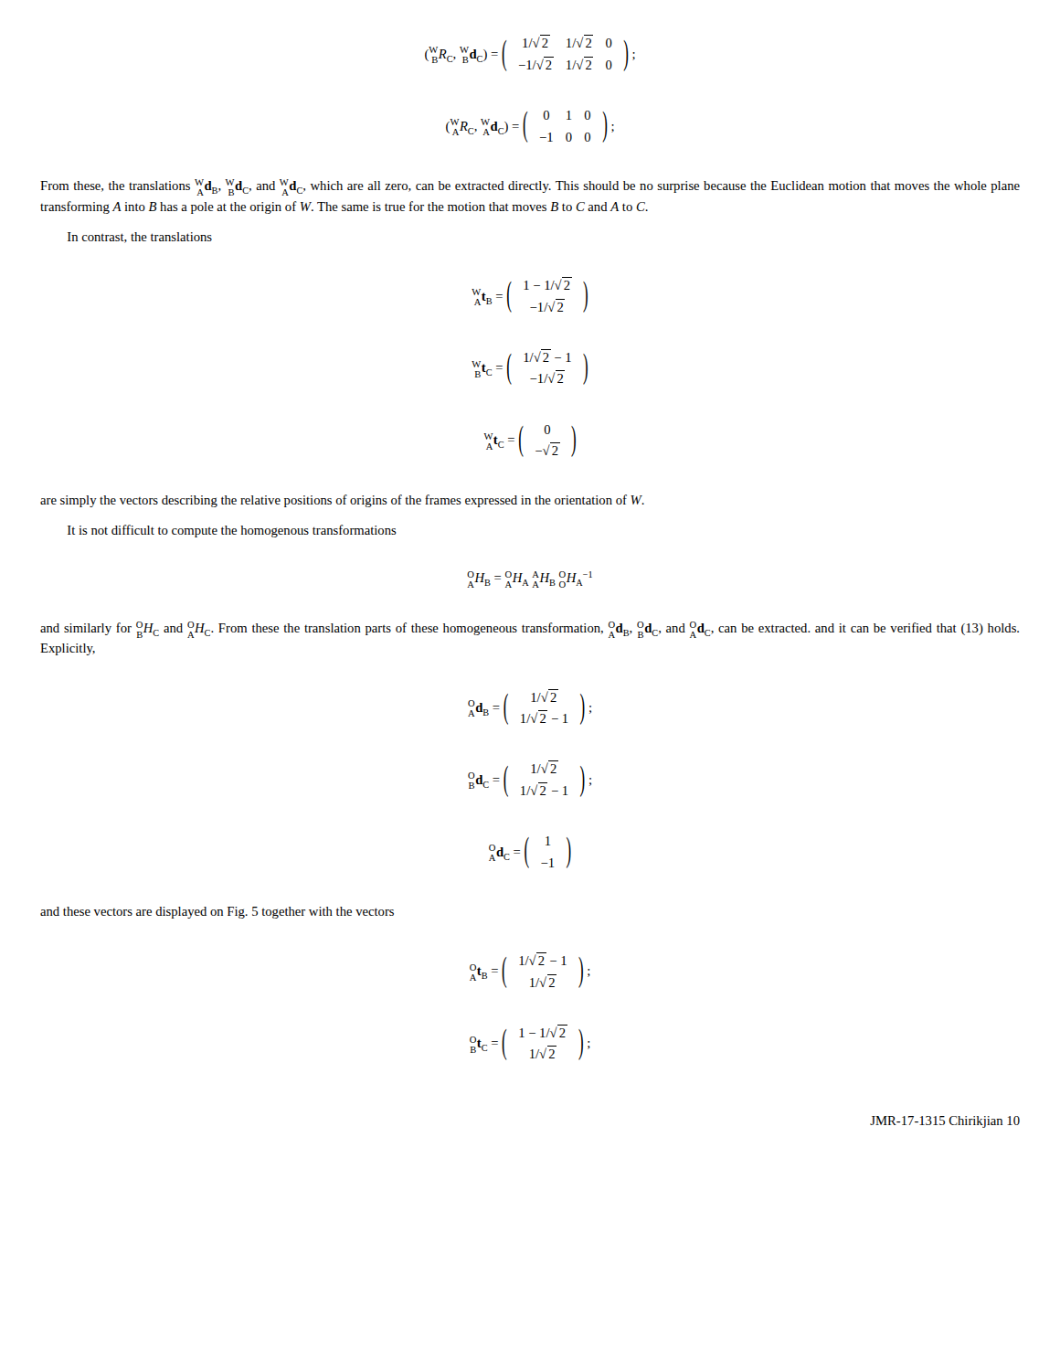(WB RC, WB dC) =
| 1/ √ 2 | 1/ √ 2 | 0 |
| −1/ √ 2 | 1/ √ 2 | 0 |
;
(WA RC, WA dC) =
| 0 | 1 | 0 |
| −1 | 0 | 0 |
;
From these, the translations WA dB, WB dC, and WA dC, which are all zero, can be extracted directly. This should be no surprise because the Euclidean motion that moves the whole plane transforming A into B has a pole at the origin of W. The same is true for the motion that moves B to C and A to C.
In contrast, the translations
WA tB =
| 1 − 1/ √ 2 |
| −1/ √ 2 |
WB tC =
| 1/ √ 2 − 1 |
| −1/ √ 2 |
WA tC =
| 0 |
| − √ 2 |
are simply the vectors describing the relative positions of origins of the frames expressed in the orientation of W.
It is not difficult to compute the homogenous transformations
OA HB = OA HA AA HB OO HA−1
and similarly for OB HC and OA HC. From these the translation parts of these homogeneous transformation, OA dB, OB dC, and OA dC, can be extracted. and it can be verified that (13) holds. Explicitly,
OA dB =
| 1/ √ 2 |
| 1/ √ 2 − 1 |
;
OB dC =
| 1/ √ 2 |
| 1/ √ 2 − 1 |
;
OA dC =
| 1 |
| −1 |
and these vectors are displayed on Fig. 5 together with the vectors
OA tB =
| 1/ √ 2 − 1 |
| 1/ √ 2 |
;
OB tC =
| 1 − 1/ √ 2 |
| 1/ √ 2 |
;
JMR-17-1315 Chirikjian 10